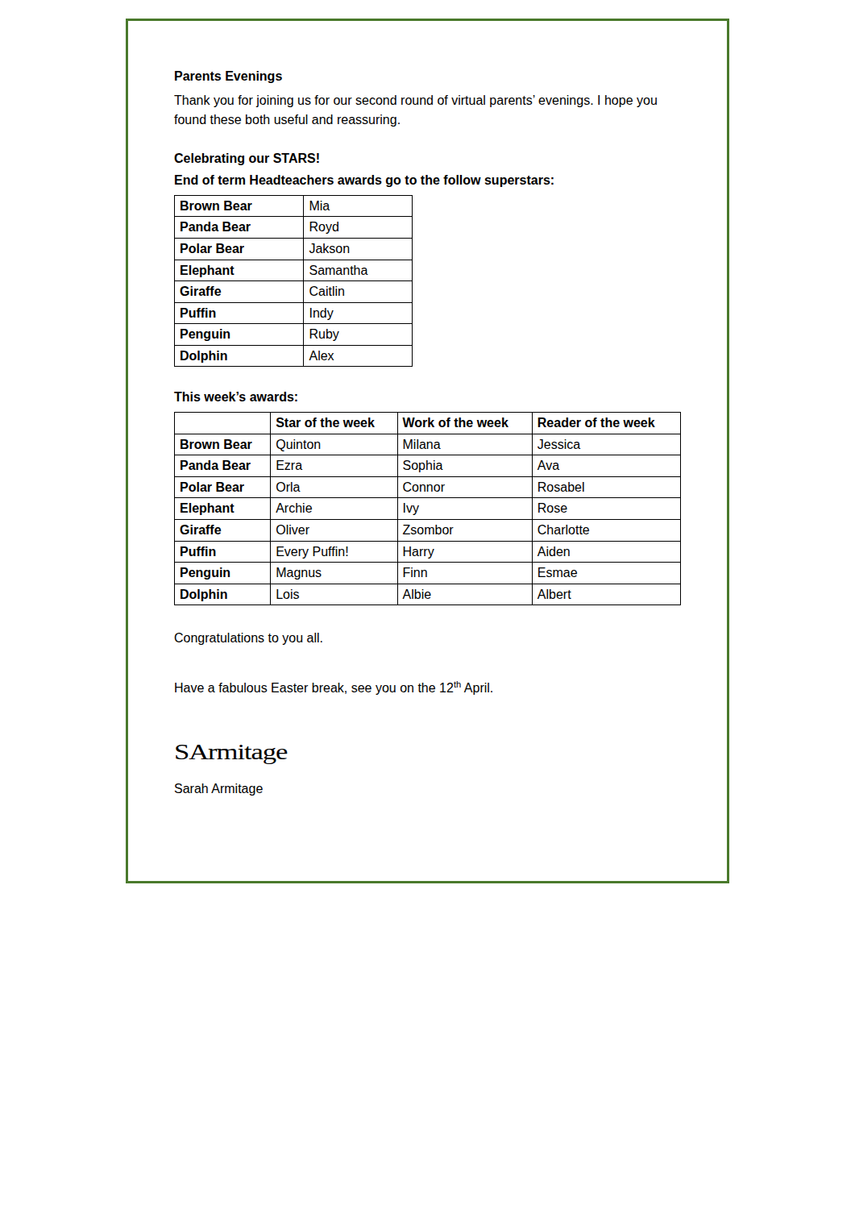Parents Evenings
Thank you for joining us for our second round of virtual parents’ evenings. I hope you found these both useful and reassuring.
Celebrating our STARS!
End of term Headteachers awards go to the follow superstars:
| Brown Bear | Mia |
| Panda Bear | Royd |
| Polar Bear | Jakson |
| Elephant | Samantha |
| Giraffe | Caitlin |
| Puffin | Indy |
| Penguin | Ruby |
| Dolphin | Alex |
This week’s awards:
| | Star of the week | Work of the week | Reader of the week |
| --- | --- | --- | --- |
| Brown Bear | Quinton | Milana | Jessica |
| Panda Bear | Ezra | Sophia | Ava |
| Polar Bear | Orla | Connor | Rosabel |
| Elephant | Archie | Ivy | Rose |
| Giraffe | Oliver | Zsombor | Charlotte |
| Puffin | Every Puffin! | Harry | Aiden |
| Penguin | Magnus | Finn | Esmae |
| Dolphin | Lois | Albie | Albert |
Congratulations to you all.
Have a fabulous Easter break, see you on the 12th April.
S A r m i t a g e
Sarah Armitage